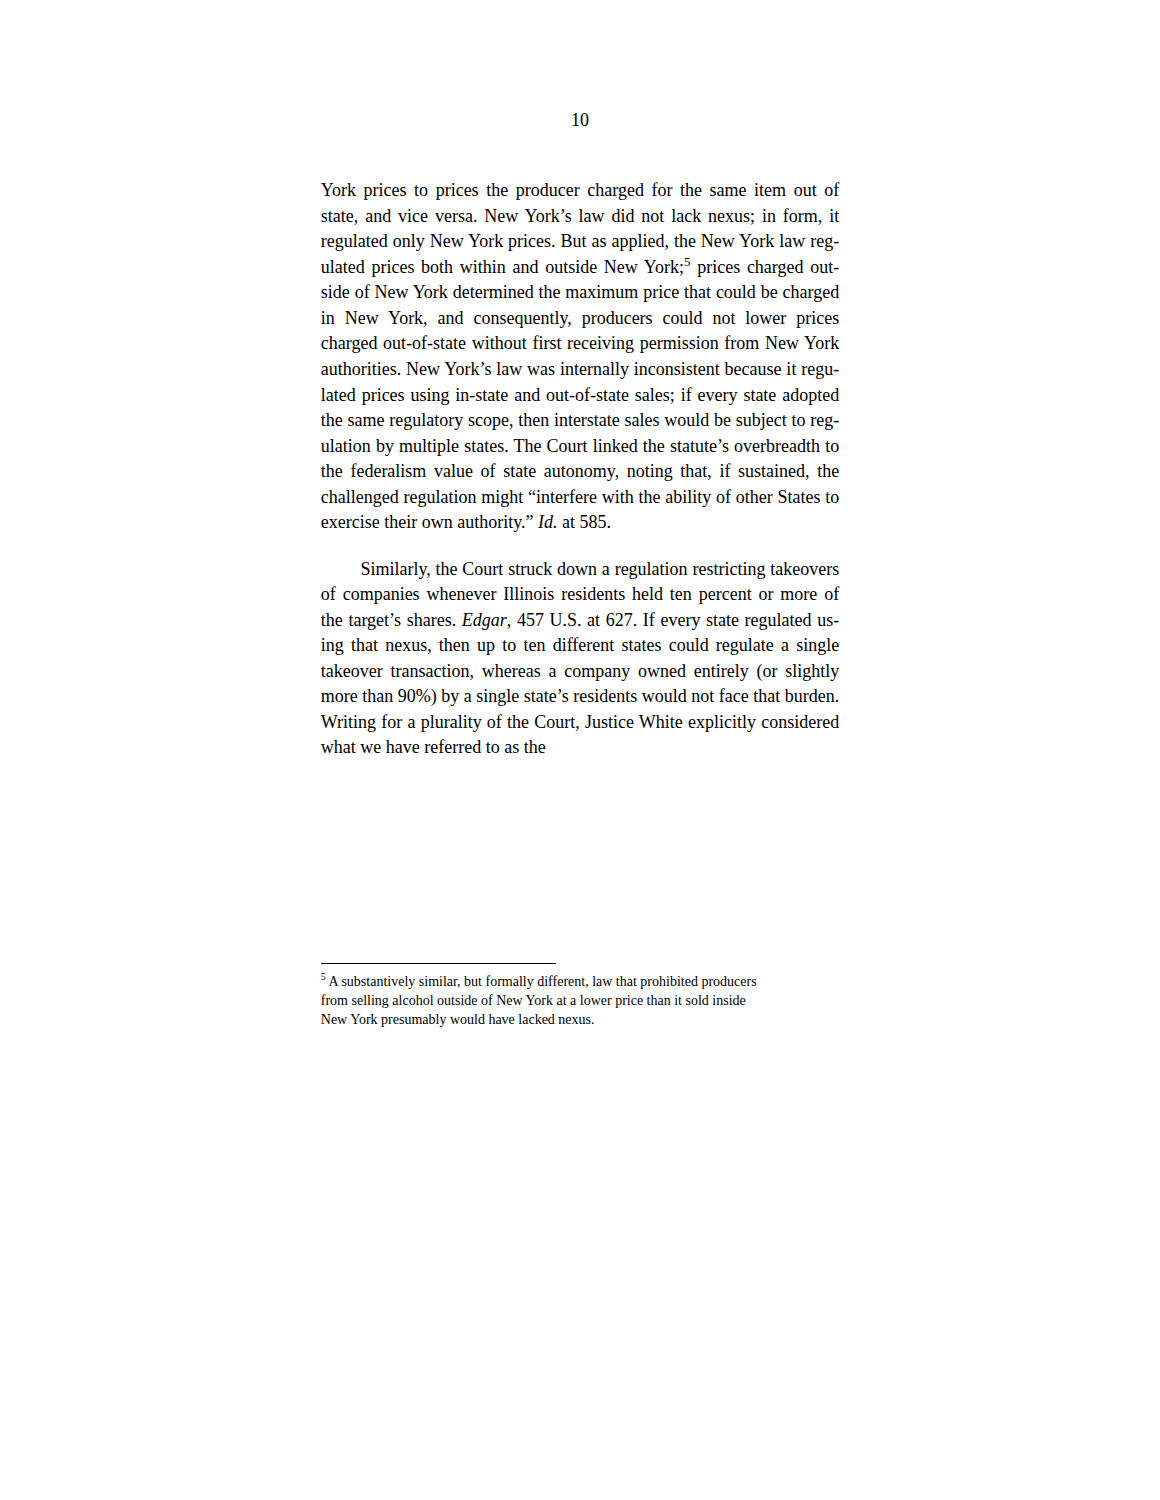10
York prices to prices the producer charged for the same item out of state, and vice versa. New York’s law did not lack nexus; in form, it regulated only New York prices. But as applied, the New York law regulated prices both within and outside New York;5 prices charged outside of New York determined the maximum price that could be charged in New York, and consequently, producers could not lower prices charged out-of-state without first receiving permission from New York authorities. New York’s law was internally inconsistent because it regulated prices using in-state and out-of-state sales; if every state adopted the same regulatory scope, then interstate sales would be subject to regulation by multiple states. The Court linked the statute’s overbreadth to the federalism value of state autonomy, noting that, if sustained, the challenged regulation might “interfere with the ability of other States to exercise their own authority.” Id. at 585.
Similarly, the Court struck down a regulation restricting takeovers of companies whenever Illinois residents held ten percent or more of the target’s shares. Edgar, 457 U.S. at 627. If every state regulated using that nexus, then up to ten different states could regulate a single takeover transaction, whereas a company owned entirely (or slightly more than 90%) by a single state’s residents would not face that burden. Writing for a plurality of the Court, Justice White explicitly considered what we have referred to as the
5 A substantively similar, but formally different, law that prohibited producers from selling alcohol outside of New York at a lower price than it sold inside New York presumably would have lacked nexus.